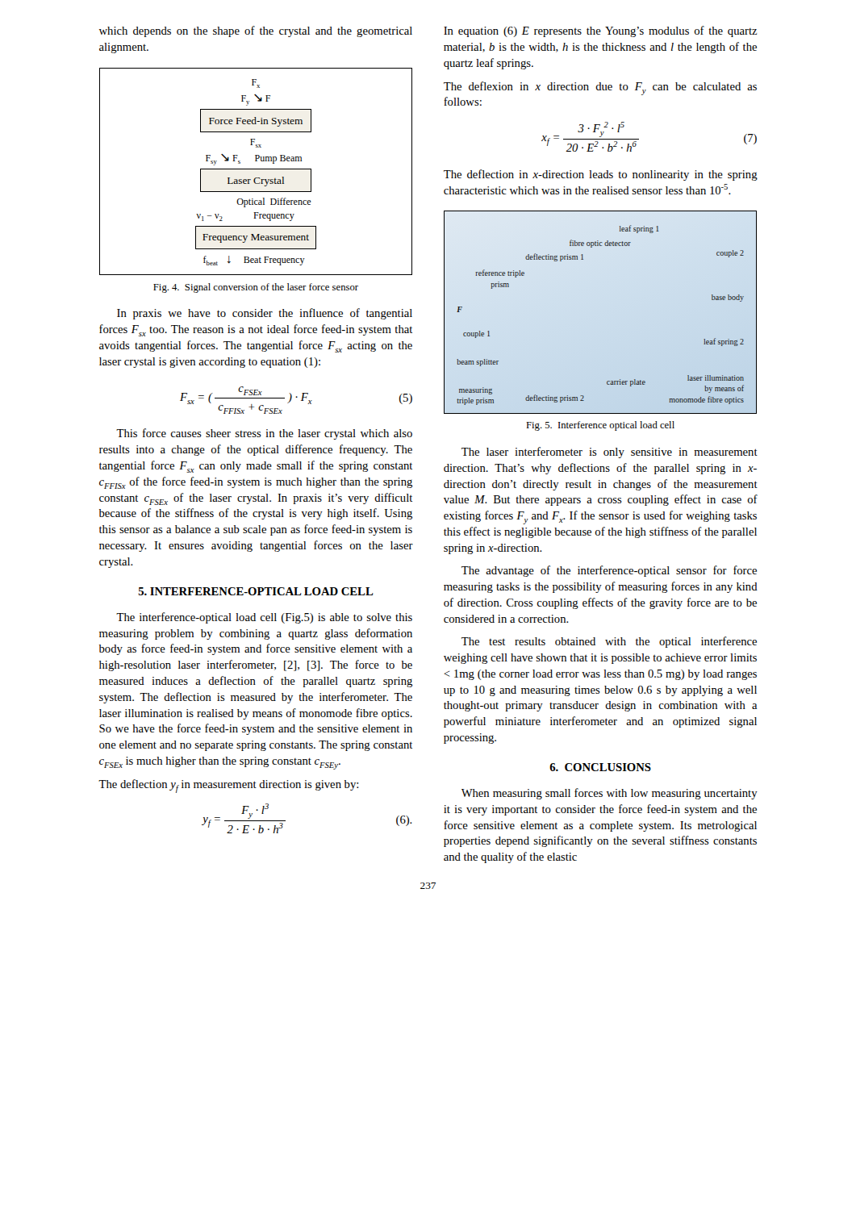which depends on the shape of the crystal and the geometrical alignment.
Fx
Fy ↘ F
Force Feed-in System
Fsx
Fsy ↘ Fs Pump Beam
Laser Crystal
ν1 − ν2 Optical Difference
Frequency
Frequency Measurement
fbeat ↓ Beat Frequency
Fig. 4. Signal conversion of the laser force sensor
In praxis we have to consider the influence of tangential forces Fsx too. The reason is a not ideal force feed-in system that avoids tangential forces. The tangential force Fsx acting on the laser crystal is given according to equation (1):
Fsx = ( cFSEx cFFISx + cFSEx ) · Fx
(5)
This force causes sheer stress in the laser crystal which also results into a change of the optical difference frequency. The tangential force Fsx can only made small if the spring constant cFFISx of the force feed-in system is much higher than the spring constant cFSEx of the laser crystal. In praxis it’s very difficult because of the stiffness of the crystal is very high itself. Using this sensor as a balance a sub scale pan as force feed-in system is necessary. It ensures avoiding tangential forces on the laser crystal.
5. Interference-Optical Load Cell
The interference-optical load cell (Fig.5) is able to solve this measuring problem by combining a quartz glass deformation body as force feed-in system and force sensitive element with a high-resolution laser interferometer, [2], [3]. The force to be measured induces a deflection of the parallel quartz spring system. The deflection is measured by the interferometer. The laser illumination is realised by means of monomode fibre optics. So we have the force feed-in system and the sensitive element in one element and no separate spring constants. The spring constant cFSEx is much higher than the spring constant cFSEy.
The deflection yf in measurement direction is given by:
yf = Fy · l3 2 · E · b · h3
(6).
In equation (6) E represents the Young’s modulus of the quartz material, b is the width, h is the thickness and l the length of the quartz leaf springs.
The deflexion in x direction due to Fy can be calculated as follows:
xf = 3 · Fy2 · l5 20 · E2 · b2 · h6
(7)
The deflection in x-direction leads to nonlinearity in the spring characteristic which was in the realised sensor less than 10-5.
leaf spring 1 fibre optic detector deflecting prism 1 couple 2 reference triple
prism base body F couple 1 leaf spring 2 beam splitter measuring
triple prism deflecting prism 2 carrier plate laser illumination
by means of
monomode fibre optics
Fig. 5. Interference optical load cell
The laser interferometer is only sensitive in measurement direction. That’s why deflections of the parallel spring in x-direction don’t directly result in changes of the measurement value M. But there appears a cross coupling effect in case of existing forces Fy and Fx. If the sensor is used for weighing tasks this effect is negligible because of the high stiffness of the parallel spring in x-direction.
The advantage of the interference-optical sensor for force measuring tasks is the possibility of measuring forces in any kind of direction. Cross coupling effects of the gravity force are to be considered in a correction.
The test results obtained with the optical interference weighing cell have shown that it is possible to achieve error limits < 1mg (the corner load error was less than 0.5 mg) by load ranges up to 10 g and measuring times below 0.6 s by applying a well thought-out primary transducer design in combination with a powerful miniature interferometer and an optimized signal processing.
6. Conclusions
When measuring small forces with low measuring uncertainty it is very important to consider the force feed-in system and the force sensitive element as a complete system. Its metrological properties depend significantly on the several stiffness constants and the quality of the elastic
237